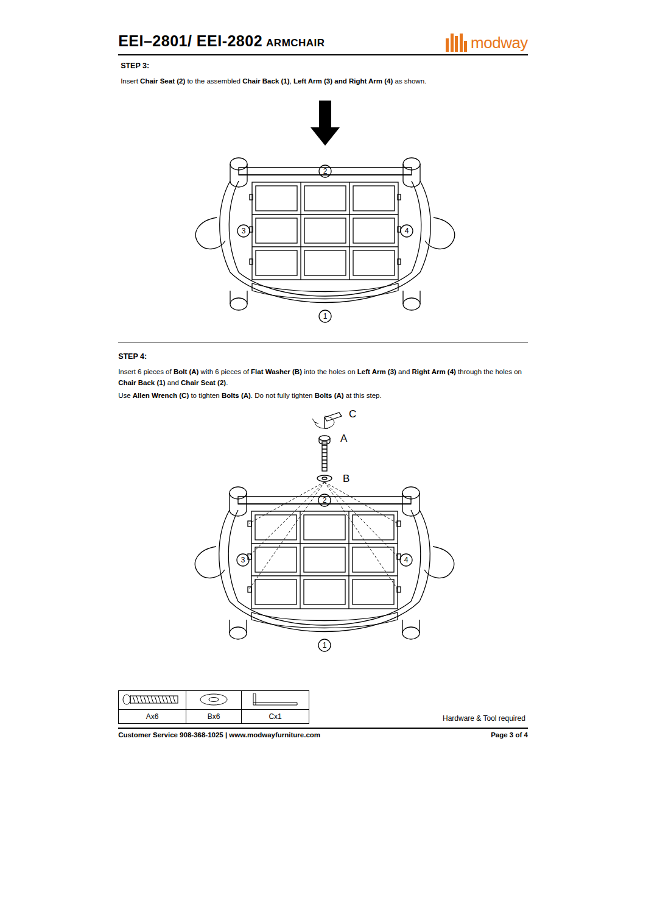EEI–2801/ EEI-2802 ARMCHAIR
modway
STEP 3:
Insert Chair Seat (2) to the assembled Chair Back (1), Left Arm (3) and Right Arm (4) as shown.
2 3 4 1
STEP 4:
Insert 6 pieces of Bolt (A) with 6 pieces of Flat Washer (B) into the holes on Left Arm (3) and Right Arm (4) through the holes on Chair Back (1) and Chair Seat (2).
Use Allen Wrench (C) to tighten Bolts (A). Do not fully tighten Bolts (A) at this step.
2 3 4 1 C A B
| Ax6 | Bx6 | Cx1 |
Hardware & Tool required
Customer Service 908-368-1025 | www.modwayfurniture.com
Page 3 of 4